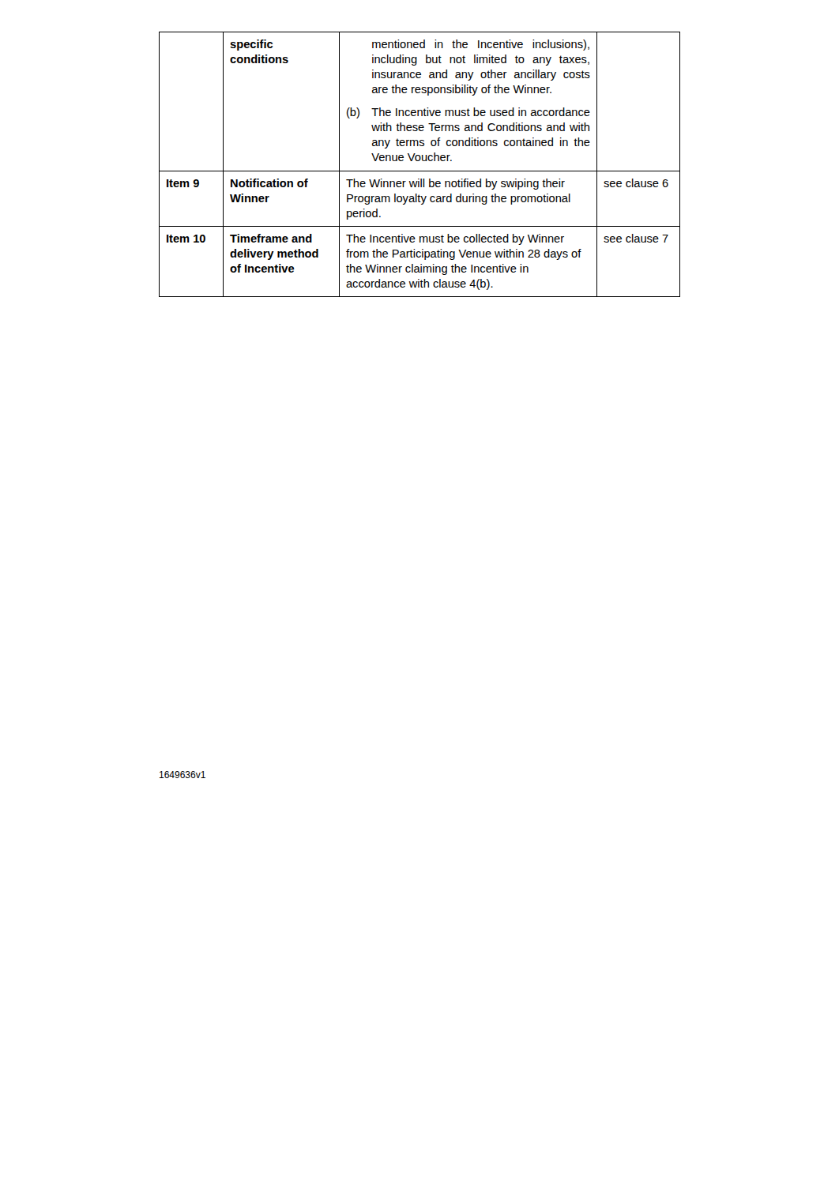| | specific conditions | mentioned in the Incentive inclusions), including but not limited to any taxes, insurance and any other ancillary costs are the responsibility of the Winner. (b) The Incentive must be used in accordance with these Terms and Conditions and with any terms of conditions contained in the Venue Voucher. | |
| Item 9 | Notification of Winner | The Winner will be notified by swiping their Program loyalty card during the promotional period. | see clause 6 |
| Item 10 | Timeframe and delivery method of Incentive | The Incentive must be collected by Winner from the Participating Venue within 28 days of the Winner claiming the Incentive in accordance with clause 4(b). | see clause 7 |
1649636v1